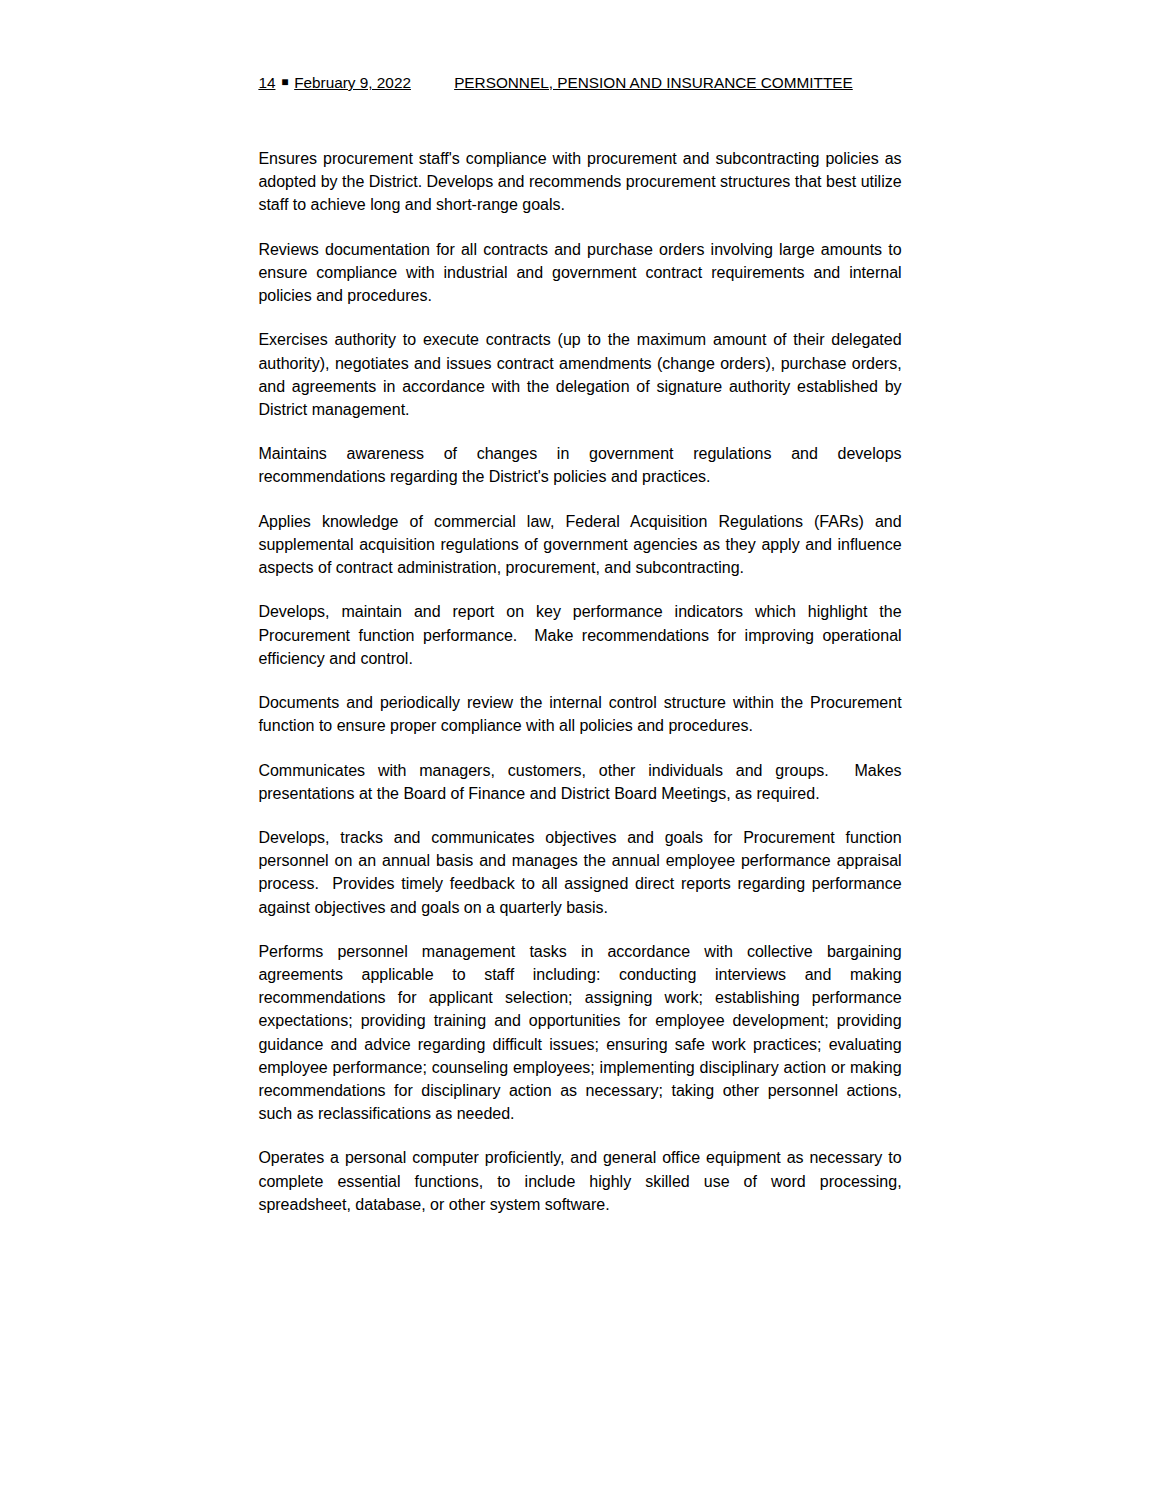14■February 9, 2022 PERSONNEL, PENSION AND INSURANCE COMMITTEE
Ensures procurement staff's compliance with procurement and subcontracting policies as adopted by the District. Develops and recommends procurement structures that best utilize staff to achieve long and short-range goals.
Reviews documentation for all contracts and purchase orders involving large amounts to ensure compliance with industrial and government contract requirements and internal policies and procedures.
Exercises authority to execute contracts (up to the maximum amount of their delegated authority), negotiates and issues contract amendments (change orders), purchase orders, and agreements in accordance with the delegation of signature authority established by District management.
Maintains awareness of changes in government regulations and develops recommendations regarding the District's policies and practices.
Applies knowledge of commercial law, Federal Acquisition Regulations (FARs) and supplemental acquisition regulations of government agencies as they apply and influence aspects of contract administration, procurement, and subcontracting.
Develops, maintain and report on key performance indicators which highlight the Procurement function performance. Make recommendations for improving operational efficiency and control.
Documents and periodically review the internal control structure within the Procurement function to ensure proper compliance with all policies and procedures.
Communicates with managers, customers, other individuals and groups. Makes presentations at the Board of Finance and District Board Meetings, as required.
Develops, tracks and communicates objectives and goals for Procurement function personnel on an annual basis and manages the annual employee performance appraisal process. Provides timely feedback to all assigned direct reports regarding performance against objectives and goals on a quarterly basis.
Performs personnel management tasks in accordance with collective bargaining agreements applicable to staff including: conducting interviews and making recommendations for applicant selection; assigning work; establishing performance expectations; providing training and opportunities for employee development; providing guidance and advice regarding difficult issues; ensuring safe work practices; evaluating employee performance; counseling employees; implementing disciplinary action or making recommendations for disciplinary action as necessary; taking other personnel actions, such as reclassifications as needed.
Operates a personal computer proficiently, and general office equipment as necessary to complete essential functions, to include highly skilled use of word processing, spreadsheet, database, or other system software.